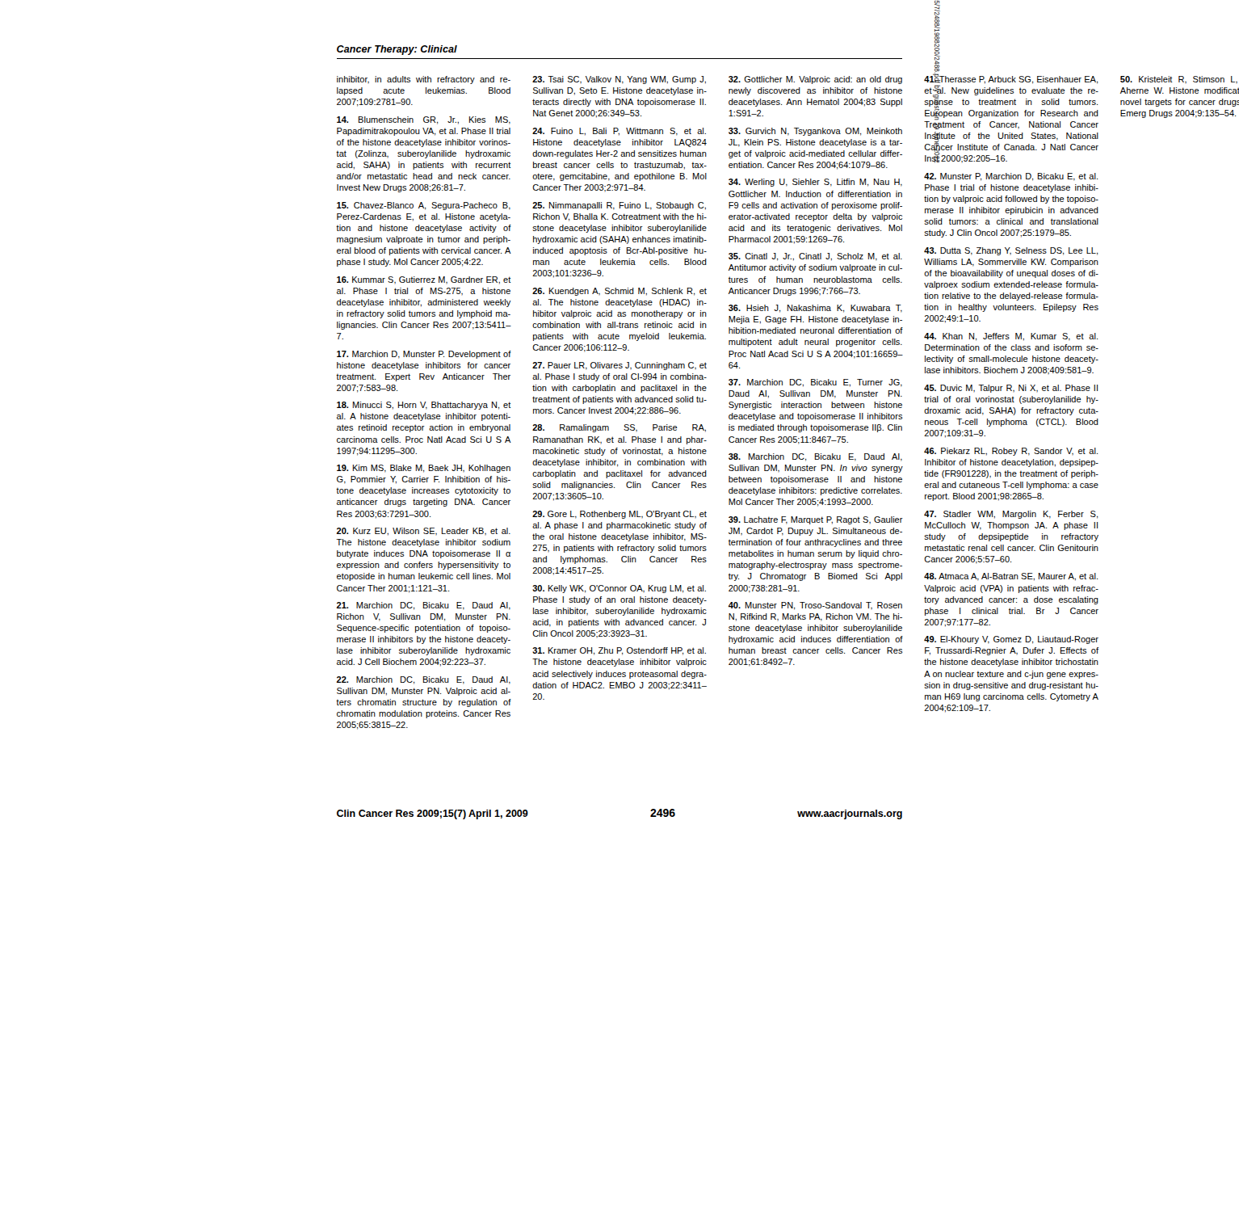Cancer Therapy: Clinical
Downloaded from http://aacrjournals.org/clincancerres/article-pdf/15/7/2488/1988200/2488.pdf by guest on 29 June 2022
inhibitor, in adults with refractory and relapsed acute leukemias. Blood 2007;109:2781–90.
14. Blumenschein GR, Jr., Kies MS, Papadimitrakopoulou VA, et al. Phase II trial of the histone deacetylase inhibitor vorinostat (Zolinza, suberoylanilide hydroxamic acid, SAHA) in patients with recurrent and/or metastatic head and neck cancer. Invest New Drugs 2008;26:81–7.
15. Chavez-Blanco A, Segura-Pacheco B, Perez-Cardenas E, et al. Histone acetylation and histone deacetylase activity of magnesium valproate in tumor and peripheral blood of patients with cervical cancer. A phase I study. Mol Cancer 2005;4:22.
16. Kummar S, Gutierrez M, Gardner ER, et al. Phase I trial of MS-275, a histone deacetylase inhibitor, administered weekly in refractory solid tumors and lymphoid malignancies. Clin Cancer Res 2007;13:5411–7.
17. Marchion D, Munster P. Development of histone deacetylase inhibitors for cancer treatment. Expert Rev Anticancer Ther 2007;7:583–98.
18. Minucci S, Horn V, Bhattacharyya N, et al. A histone deacetylase inhibitor potentiates retinoid receptor action in embryonal carcinoma cells. Proc Natl Acad Sci U S A 1997;94:11295–300.
19. Kim MS, Blake M, Baek JH, Kohlhagen G, Pommier Y, Carrier F. Inhibition of histone deacetylase increases cytotoxicity to anticancer drugs targeting DNA. Cancer Res 2003;63:7291–300.
20. Kurz EU, Wilson SE, Leader KB, et al. The histone deacetylase inhibitor sodium butyrate induces DNA topoisomerase II α expression and confers hypersensitivity to etoposide in human leukemic cell lines. Mol Cancer Ther 2001;1:121–31.
21. Marchion DC, Bicaku E, Daud AI, Richon V, Sullivan DM, Munster PN. Sequence-specific potentiation of topoisomerase II inhibitors by the histone deacetylase inhibitor suberoylanilide hydroxamic acid. J Cell Biochem 2004;92:223–37.
22. Marchion DC, Bicaku E, Daud AI, Sullivan DM, Munster PN. Valproic acid alters chromatin structure by regulation of chromatin modulation proteins. Cancer Res 2005;65:3815–22.
23. Tsai SC, Valkov N, Yang WM, Gump J, Sullivan D, Seto E. Histone deacetylase interacts directly with DNA topoisomerase II. Nat Genet 2000;26:349–53.
24. Fuino L, Bali P, Wittmann S, et al. Histone deacetylase inhibitor LAQ824 down-regulates Her-2 and sensitizes human breast cancer cells to trastuzumab, taxotere, gemcitabine, and epothilone B. Mol Cancer Ther 2003;2:971–84.
25. Nimmanapalli R, Fuino L, Stobaugh C, Richon V, Bhalla K. Cotreatment with the histone deacetylase inhibitor suberoylanilide hydroxamic acid (SAHA) enhances imatinib-induced apoptosis of Bcr-Abl-positive human acute leukemia cells. Blood 2003;101:3236–9.
26. Kuendgen A, Schmid M, Schlenk R, et al. The histone deacetylase (HDAC) inhibitor valproic acid as monotherapy or in combination with all-trans retinoic acid in patients with acute myeloid leukemia. Cancer 2006;106:112–9.
27. Pauer LR, Olivares J, Cunningham C, et al. Phase I study of oral CI-994 in combination with carboplatin and paclitaxel in the treatment of patients with advanced solid tumors. Cancer Invest 2004;22:886–96.
28. Ramalingam SS, Parise RA, Ramanathan RK, et al. Phase I and pharmacokinetic study of vorinostat, a histone deacetylase inhibitor, in combination with carboplatin and paclitaxel for advanced solid malignancies. Clin Cancer Res 2007;13:3605–10.
29. Gore L, Rothenberg ML, O'Bryant CL, et al. A phase I and pharmacokinetic study of the oral histone deacetylase inhibitor, MS-275, in patients with refractory solid tumors and lymphomas. Clin Cancer Res 2008;14:4517–25.
30. Kelly WK, O'Connor OA, Krug LM, et al. Phase I study of an oral histone deacetylase inhibitor, suberoylanilide hydroxamic acid, in patients with advanced cancer. J Clin Oncol 2005;23:3923–31.
31. Kramer OH, Zhu P, Ostendorff HP, et al. The histone deacetylase inhibitor valproic acid selectively induces proteasomal degradation of HDAC2. EMBO J 2003;22:3411–20.
32. Gottlicher M. Valproic acid: an old drug newly discovered as inhibitor of histone deacetylases. Ann Hematol 2004;83 Suppl 1:S91–2.
33. Gurvich N, Tsygankova OM, Meinkoth JL, Klein PS. Histone deacetylase is a target of valproic acid-mediated cellular differentiation. Cancer Res 2004;64:1079–86.
34. Werling U, Siehler S, Litfin M, Nau H, Gottlicher M. Induction of differentiation in F9 cells and activation of peroxisome proliferator-activated receptor delta by valproic acid and its teratogenic derivatives. Mol Pharmacol 2001;59:1269–76.
35. Cinatl J, Jr., Cinatl J, Scholz M, et al. Antitumor activity of sodium valproate in cultures of human neuroblastoma cells. Anticancer Drugs 1996;7:766–73.
36. Hsieh J, Nakashima K, Kuwabara T, Mejia E, Gage FH. Histone deacetylase inhibition-mediated neuronal differentiation of multipotent adult neural progenitor cells. Proc Natl Acad Sci U S A 2004;101:16659–64.
37. Marchion DC, Bicaku E, Turner JG, Daud AI, Sullivan DM, Munster PN. Synergistic interaction between histone deacetylase and topoisomerase II inhibitors is mediated through topoisomerase IIβ. Clin Cancer Res 2005;11:8467–75.
38. Marchion DC, Bicaku E, Daud AI, Sullivan DM, Munster PN. In vivo synergy between topoisomerase II and histone deacetylase inhibitors: predictive correlates. Mol Cancer Ther 2005;4:1993–2000.
39. Lachatre F, Marquet P, Ragot S, Gaulier JM, Cardot P, Dupuy JL. Simultaneous determination of four anthracyclines and three metabolites in human serum by liquid chromatography-electrospray mass spectrometry. J Chromatogr B Biomed Sci Appl 2000;738:281–91.
40. Munster PN, Troso-Sandoval T, Rosen N, Rifkind R, Marks PA, Richon VM. The histone deacetylase inhibitor suberoylanilide hydroxamic acid induces differentiation of human breast cancer cells. Cancer Res 2001;61:8492–7.
41. Therasse P, Arbuck SG, Eisenhauer EA, et al. New guidelines to evaluate the response to treatment in solid tumors. European Organization for Research and Treatment of Cancer, National Cancer Institute of the United States, National Cancer Institute of Canada. J Natl Cancer Inst 2000;92:205–16.
42. Munster P, Marchion D, Bicaku E, et al. Phase I trial of histone deacetylase inhibition by valproic acid followed by the topoisomerase II inhibitor epirubicin in advanced solid tumors: a clinical and translational study. J Clin Oncol 2007;25:1979–85.
43. Dutta S, Zhang Y, Selness DS, Lee LL, Williams LA, Sommerville KW. Comparison of the bioavailability of unequal doses of divalproex sodium extended-release formulation relative to the delayed-release formulation in healthy volunteers. Epilepsy Res 2002;49:1–10.
44. Khan N, Jeffers M, Kumar S, et al. Determination of the class and isoform selectivity of small-molecule histone deacetylase inhibitors. Biochem J 2008;409:581–9.
45. Duvic M, Talpur R, Ni X, et al. Phase II trial of oral vorinostat (suberoylanilide hydroxamic acid, SAHA) for refractory cutaneous T-cell lymphoma (CTCL). Blood 2007;109:31–9.
46. Piekarz RL, Robey R, Sandor V, et al. Inhibitor of histone deacetylation, depsipeptide (FR901228), in the treatment of peripheral and cutaneous T-cell lymphoma: a case report. Blood 2001;98:2865–8.
47. Stadler WM, Margolin K, Ferber S, McCulloch W, Thompson JA. A phase II study of depsipeptide in refractory metastatic renal cell cancer. Clin Genitourin Cancer 2006;5:57–60.
48. Atmaca A, Al-Batran SE, Maurer A, et al. Valproic acid (VPA) in patients with refractory advanced cancer: a dose escalating phase I clinical trial. Br J Cancer 2007;97:177–82.
49. El-Khoury V, Gomez D, Liautaud-Roger F, Trussardi-Regnier A, Dufer J. Effects of the histone deacetylase inhibitor trichostatin A on nuclear texture and c-jun gene expression in drug-sensitive and drug-resistant human H69 lung carcinoma cells. Cytometry A 2004;62:109–17.
50. Kristeleit R, Stimson L, Workman P, Aherne W. Histone modification enzymes: novel targets for cancer drugs. Expert Opin Emerg Drugs 2004;9:135–54.
Clin Cancer Res 2009;15(7) April 1, 2009
2496
www.aacrjournals.org